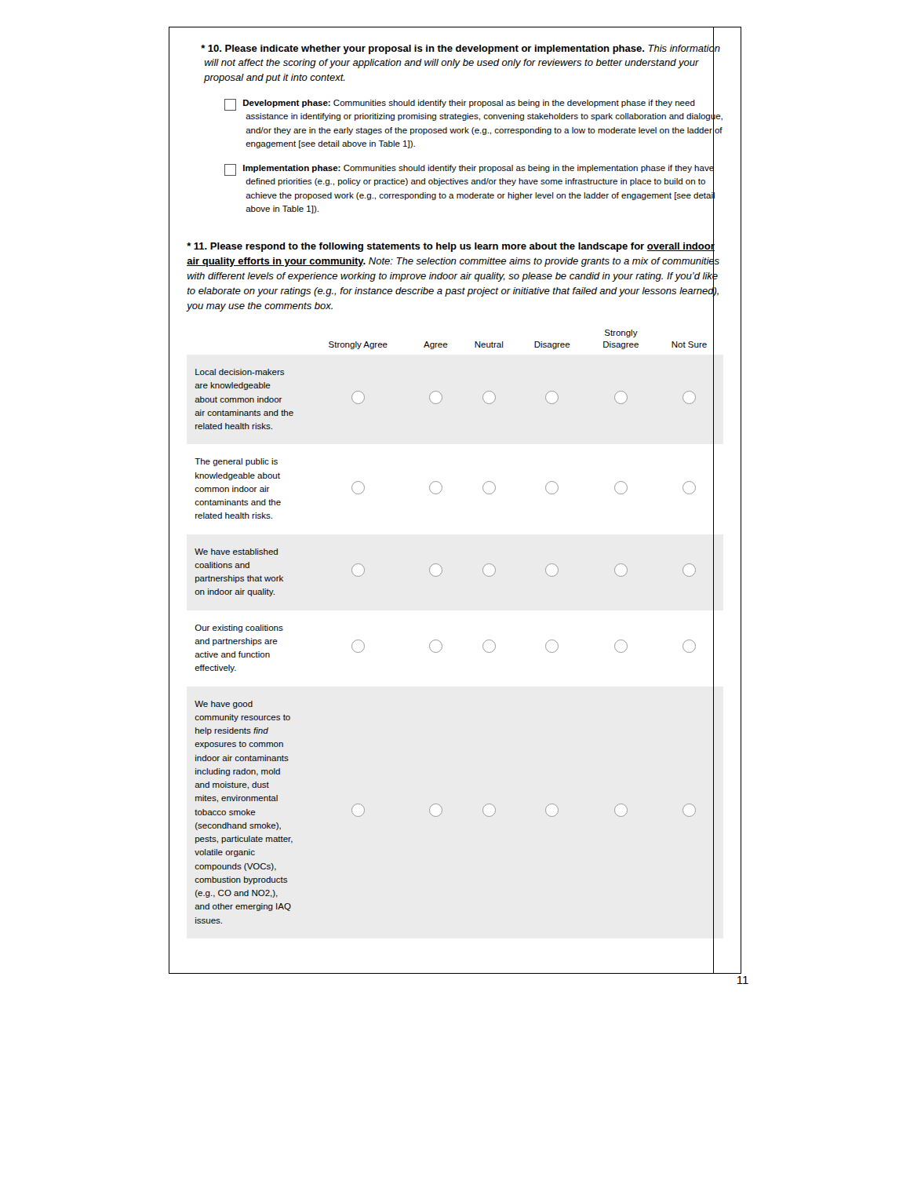* 10. Please indicate whether your proposal is in the development or implementation phase. This information will not affect the scoring of your application and will only be used only for reviewers to better understand your proposal and put it into context.
Development phase: Communities should identify their proposal as being in the development phase if they need assistance in identifying or prioritizing promising strategies, convening stakeholders to spark collaboration and dialogue, and/or they are in the early stages of the proposed work (e.g., corresponding to a low to moderate level on the ladder of engagement [see detail above in Table 1]).
Implementation phase: Communities should identify their proposal as being in the implementation phase if they have defined priorities (e.g., policy or practice) and objectives and/or they have some infrastructure in place to build on to achieve the proposed work (e.g., corresponding to a moderate or higher level on the ladder of engagement [see detail above in Table 1]).
* 11. Please respond to the following statements to help us learn more about the landscape for overall indoor air quality efforts in your community. Note: The selection committee aims to provide grants to a mix of communities with different levels of experience working to improve indoor air quality, so please be candid in your rating. If you’d like to elaborate on your ratings (e.g., for instance describe a past project or initiative that failed and your lessons learned), you may use the comments box.
| | Strongly Agree | Agree | Neutral | Disagree | Strongly Disagree | Not Sure |
| --- | --- | --- | --- | --- | --- | --- |
| Local decision-makers are knowledgeable about common indoor air contaminants and the related health risks. | | | | | | |
| The general public is knowledgeable about common indoor air contaminants and the related health risks. | | | | | | |
| We have established coalitions and partnerships that work on indoor air quality. | | | | | | |
| Our existing coalitions and partnerships are active and function effectively. | | | | | | |
| We have good community resources to help residents find exposures to common indoor air contaminants including radon, mold and moisture, dust mites, environmental tobacco smoke (secondhand smoke), pests, particulate matter, volatile organic compounds (VOCs), combustion byproducts (e.g., CO and NO2,), and other emerging IAQ issues. | | | | | | |
11